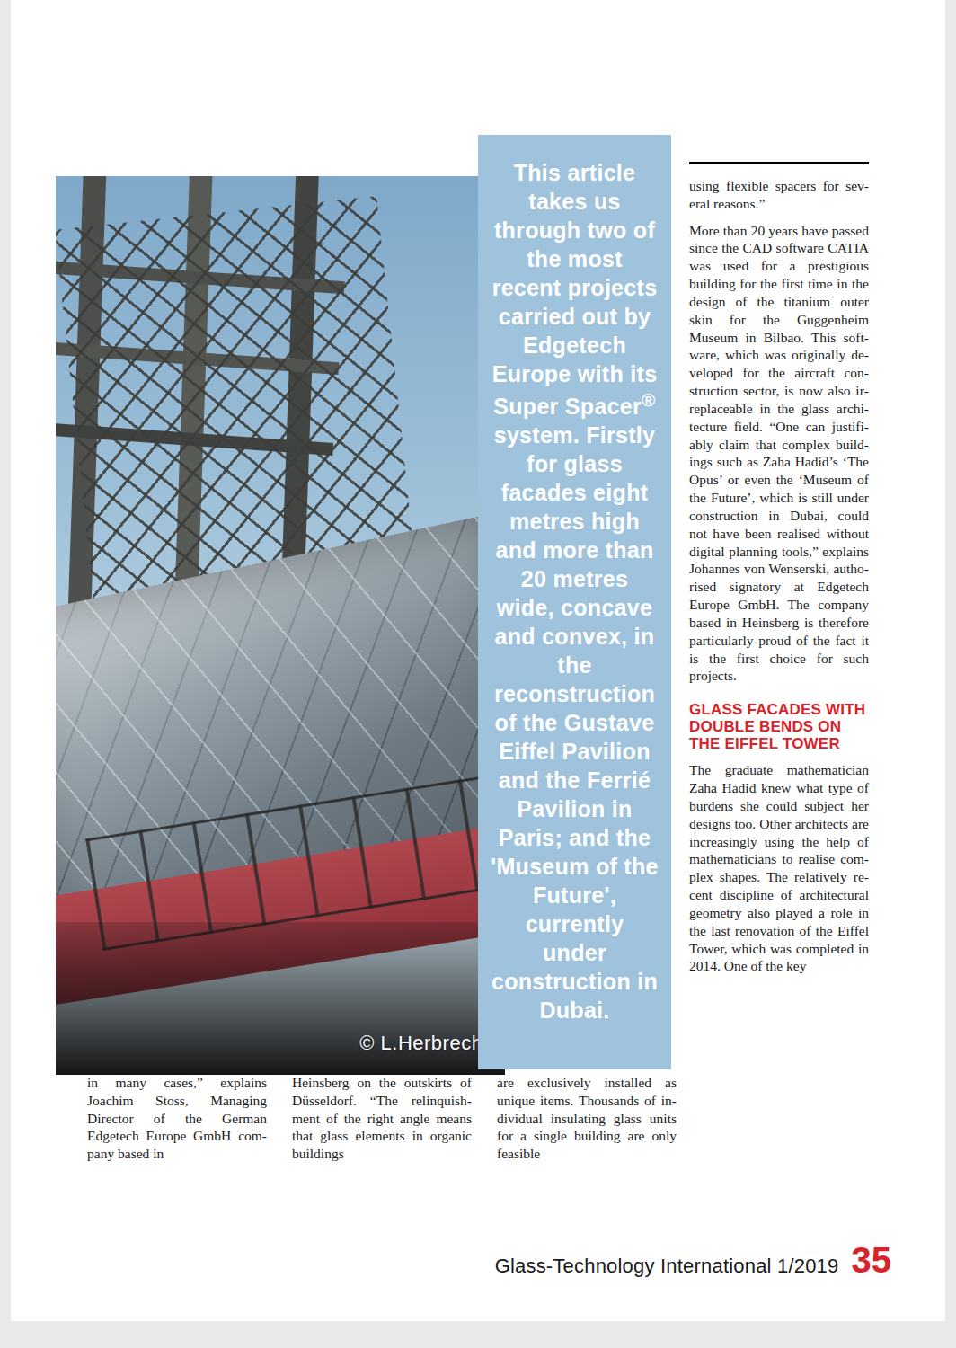© L.Herbrecht
This article takes us through two of the most recent projects carried out by Edgetech Europe with its Super Spacer® system. Firstly for glass facades eight metres high and more than 20 metres wide, concave and convex, in the reconstruction of the Gustave Eiffel Pavilion and the Ferrié Pavilion in Paris; and the 'Museum of the Future', currently under construction in Dubai.
using flexible spacers for several reasons.”
More than 20 years have passed since the CAD software CATIA was used for a prestigious building for the first time in the design of the titanium outer skin for the Guggenheim Museum in Bilbao. This software, which was originally developed for the aircraft construction sector, is now also irreplaceable in the glass architecture field. “One can justifiably claim that complex buildings such as Zaha Hadid’s ‘The Opus’ or even the ‘Museum of the Future’, which is still under construction in Dubai, could not have been realised without digital planning tools,” explains Johannes von Wenserski, authorised signatory at Edgetech Europe GmbH. The company based in Heinsberg is therefore particularly proud of the fact it is the first choice for such projects.
GLASS FACADES WITH
DOUBLE BENDS ON
THE EIFFEL TOWER
The graduate mathematician Zaha Hadid knew what type of burdens she could subject her designs too. Other architects are increasingly using the help of mathematicians to realise complex shapes. The relatively recent discipline of architectural geometry also played a role in the last renovation of the Eiffel Tower, which was completed in 2014. One of the key
in many cases,” explains Joachim Stoss, Managing Director of the German Edgetech Europe GmbH company based in
Heinsberg on the outskirts of Düsseldorf. “The relinquishment of the right angle means that glass elements in organic buildings
are exclusively installed as unique items. Thousands of individual insulating glass units for a single building are only feasible
Glass-Technology International 1/2019 35